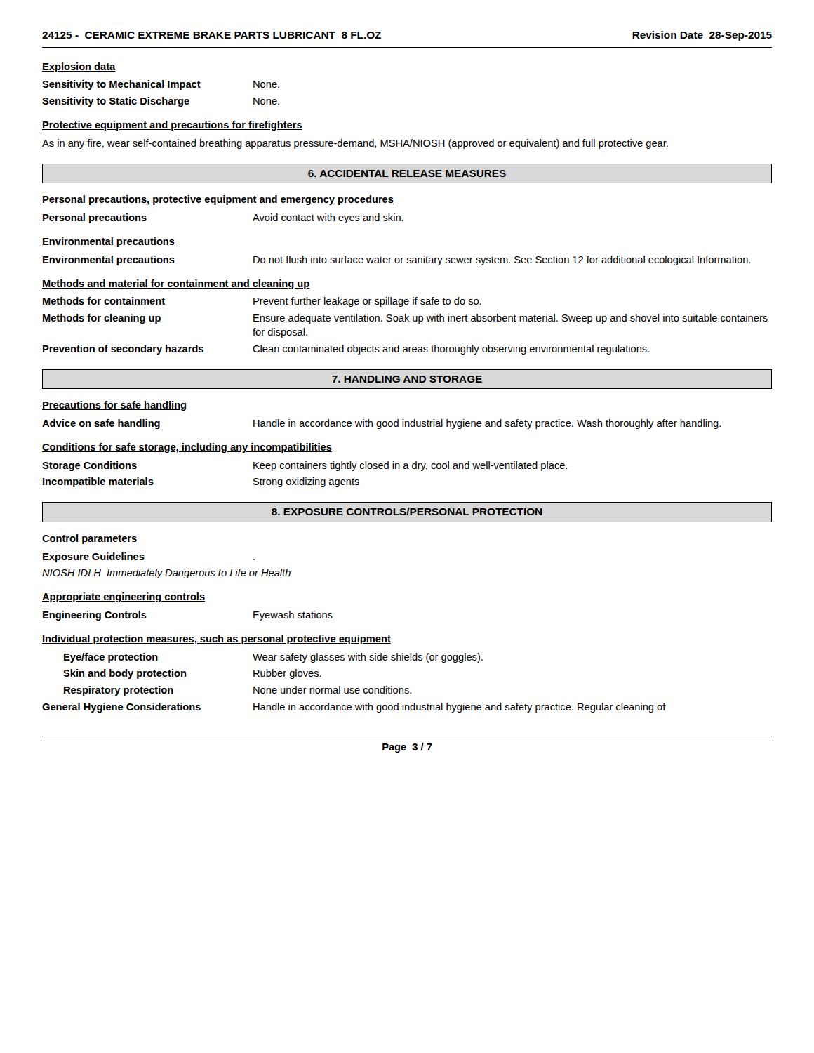24125 - CERAMIC EXTREME BRAKE PARTS LUBRICANT 8 FL.OZ
Revision Date 28-Sep-2015
Explosion data
Sensitivity to Mechanical Impact
None.
Sensitivity to Static Discharge
None.
Protective equipment and precautions for firefighters
As in any fire, wear self-contained breathing apparatus pressure-demand, MSHA/NIOSH (approved or equivalent) and full protective gear.
6. ACCIDENTAL RELEASE MEASURES
Personal precautions, protective equipment and emergency procedures
Personal precautions
Avoid contact with eyes and skin.
Environmental precautions
Environmental precautions
Do not flush into surface water or sanitary sewer system. See Section 12 for additional ecological Information.
Methods and material for containment and cleaning up
Methods for containment
Prevent further leakage or spillage if safe to do so.
Methods for cleaning up
Ensure adequate ventilation. Soak up with inert absorbent material. Sweep up and shovel into suitable containers for disposal.
Prevention of secondary hazards
Clean contaminated objects and areas thoroughly observing environmental regulations.
7. HANDLING AND STORAGE
Precautions for safe handling
Advice on safe handling
Handle in accordance with good industrial hygiene and safety practice. Wash thoroughly after handling.
Conditions for safe storage, including any incompatibilities
Storage Conditions
Keep containers tightly closed in a dry, cool and well-ventilated place.
Incompatible materials
Strong oxidizing agents
8. EXPOSURE CONTROLS/PERSONAL PROTECTION
Control parameters
Exposure Guidelines
.
NIOSH IDLH Immediately Dangerous to Life or Health
Appropriate engineering controls
Engineering Controls
Eyewash stations
Individual protection measures, such as personal protective equipment
Eye/face protection
Wear safety glasses with side shields (or goggles).
Skin and body protection
Rubber gloves.
Respiratory protection
None under normal use conditions.
General Hygiene Considerations
Handle in accordance with good industrial hygiene and safety practice. Regular cleaning of
Page 3 / 7